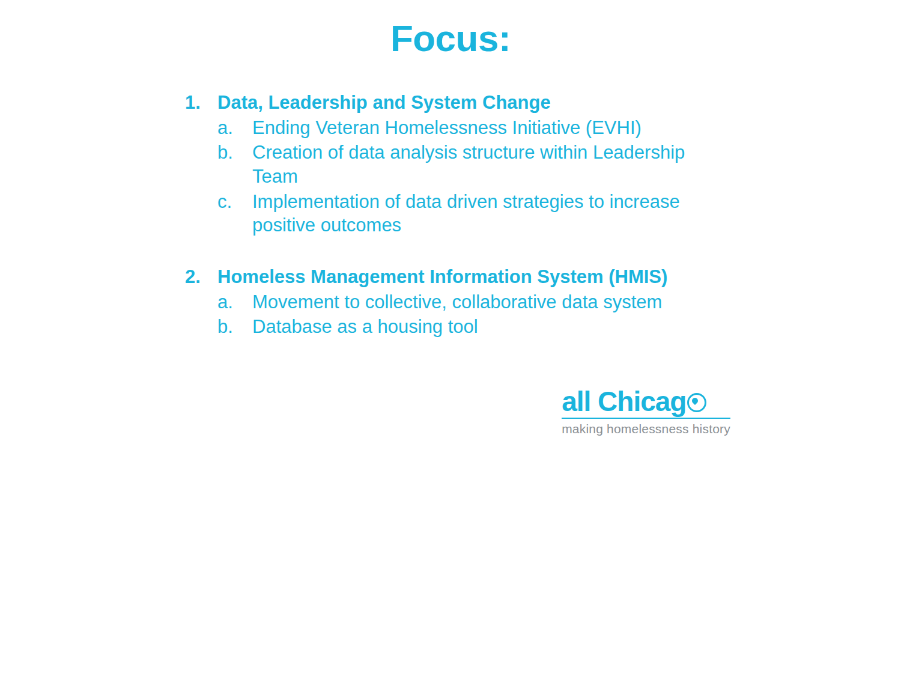Focus:
1. Data, Leadership and System Change
a. Ending Veteran Homelessness Initiative (EVHI)
b. Creation of data analysis structure within Leadership Team
c. Implementation of data driven strategies to increase positive outcomes
2. Homeless Management Information System (HMIS)
a. Movement to collective, collaborative data system
b. Database as a housing tool
all Chicag
making homelessness history